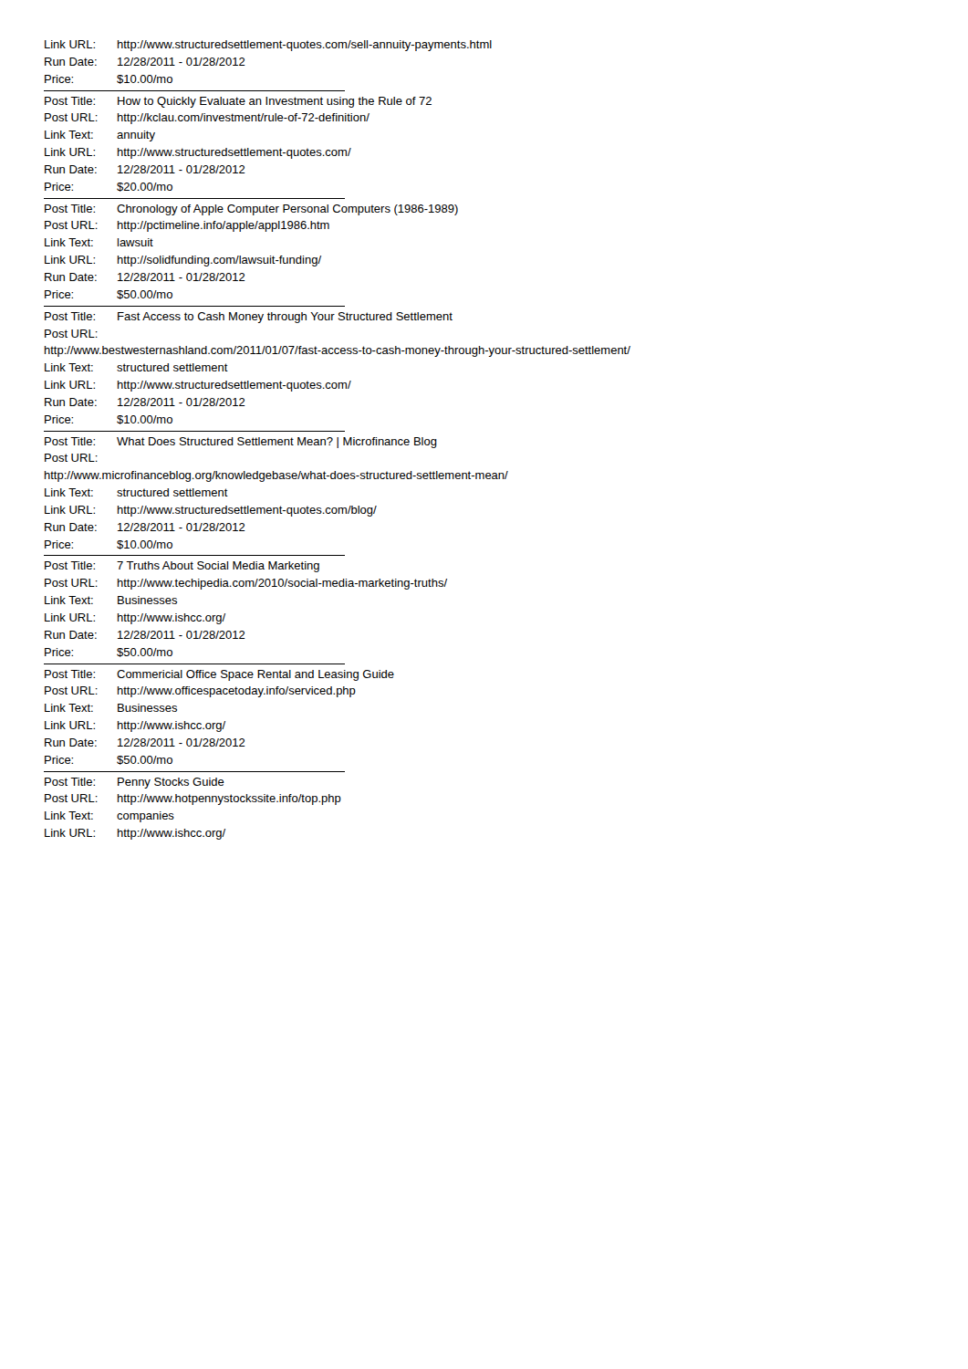Link URL: http://www.structuredsettlement-quotes.com/sell-annuity-payments.html
Run Date: 12/28/2011 - 01/28/2012
Price:$10.00/mo
Post Title: How to Quickly Evaluate an Investment using the Rule of 72
Post URL: http://kclau.com/investment/rule-of-72-definition/
Link Text: annuity
Link URL: http://www.structuredsettlement-quotes.com/
Run Date: 12/28/2011 - 01/28/2012
Price:$20.00/mo
Post Title: Chronology of Apple Computer Personal Computers (1986-1989)
Post URL: http://pctimeline.info/apple/appl1986.htm
Link Text: lawsuit
Link URL: http://solidfunding.com/lawsuit-funding/
Run Date: 12/28/2011 - 01/28/2012
Price:$50.00/mo
Post Title: Fast Access to Cash Money through Your Structured Settlement
Post URL:
http://www.bestwesternashland.com/2011/01/07/fast-access-to-cash-money-through-your-structured-settlement/
Link Text: structured settlement
Link URL: http://www.structuredsettlement-quotes.com/
Run Date: 12/28/2011 - 01/28/2012
Price:$10.00/mo
Post Title: What Does Structured Settlement Mean? | Microfinance Blog
Post URL:
http://www.microfinanceblog.org/knowledgebase/what-does-structured-settlement-mean/
Link Text: structured settlement
Link URL: http://www.structuredsettlement-quotes.com/blog/
Run Date: 12/28/2011 - 01/28/2012
Price:$10.00/mo
Post Title: 7 Truths About Social Media Marketing
Post URL: http://www.techipedia.com/2010/social-media-marketing-truths/
Link Text: Businesses
Link URL: http://www.ishcc.org/
Run Date: 12/28/2011 - 01/28/2012
Price:$50.00/mo
Post Title: Commericial Office Space Rental and Leasing Guide
Post URL: http://www.officespacetoday.info/serviced.php
Link Text: Businesses
Link URL: http://www.ishcc.org/
Run Date: 12/28/2011 - 01/28/2012
Price:$50.00/mo
Post Title: Penny Stocks Guide
Post URL: http://www.hotpennystockssite.info/top.php
Link Text: companies
Link URL: http://www.ishcc.org/